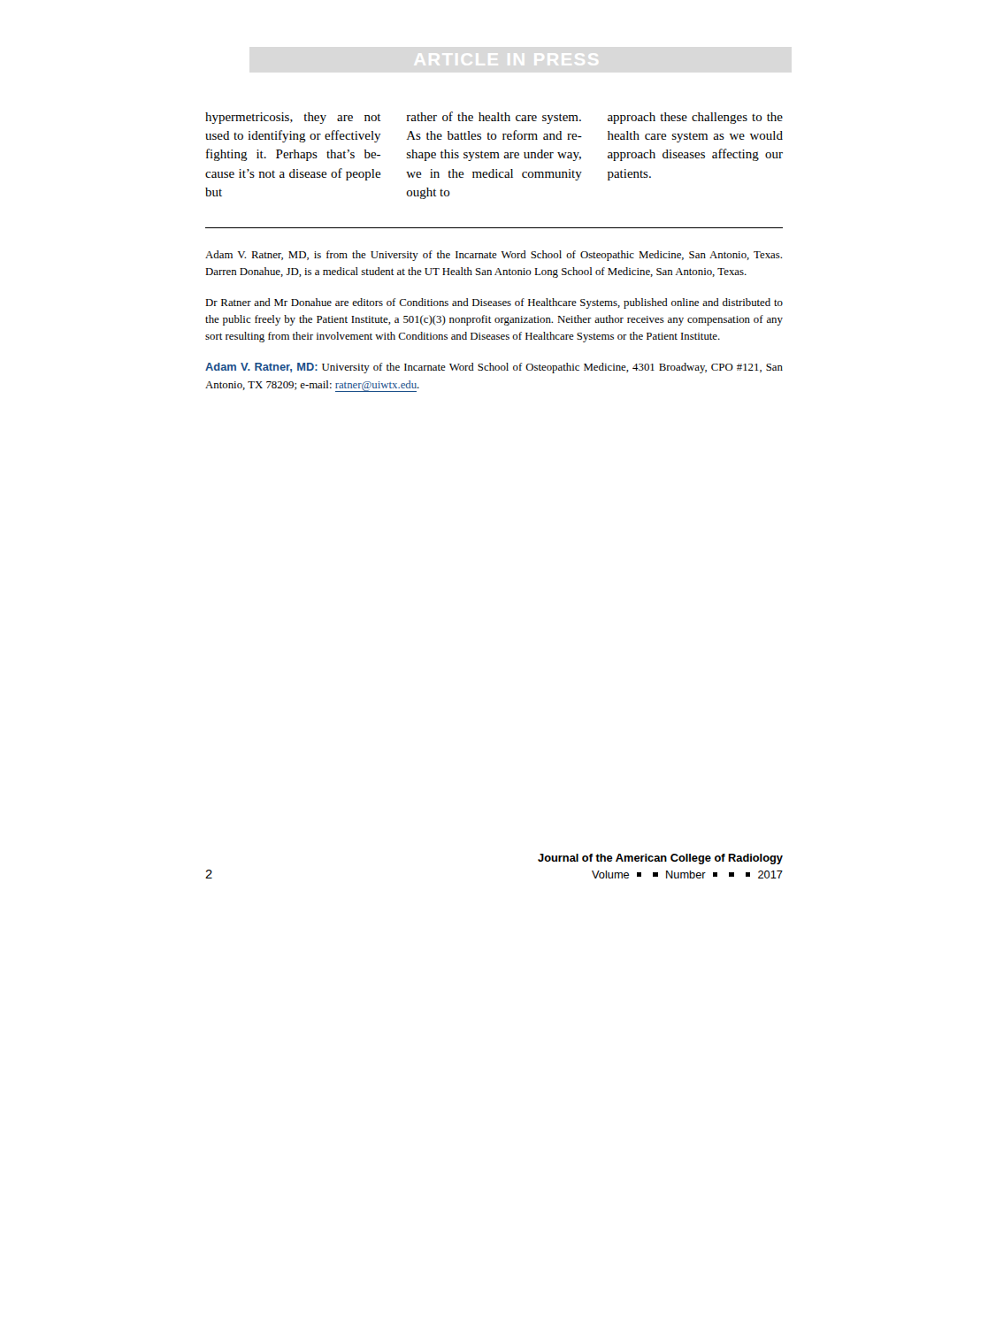ARTICLE IN PRESS
hypermetricosis, they are not used to identifying or effectively fighting it. Perhaps that’s because it’s not a disease of people but
rather of the health care system. As the battles to reform and reshape this system are under way, we in the medical community ought to
approach these challenges to the health care system as we would approach diseases affecting our patients.
Adam V. Ratner, MD, is from the University of the Incarnate Word School of Osteopathic Medicine, San Antonio, Texas. Darren Donahue, JD, is a medical student at the UT Health San Antonio Long School of Medicine, San Antonio, Texas.
Dr Ratner and Mr Donahue are editors of Conditions and Diseases of Healthcare Systems, published online and distributed to the public freely by the Patient Institute, a 501(c)(3) nonprofit organization. Neither author receives any compensation of any sort resulting from their involvement with Conditions and Diseases of Healthcare Systems or the Patient Institute.
Adam V. Ratner, MD: University of the Incarnate Word School of Osteopathic Medicine, 4301 Broadway, CPO #121, San Antonio, TX 78209; e-mail: ratner@uiwtx.edu.
2
Journal of the American College of Radiology
Volume Number 2017